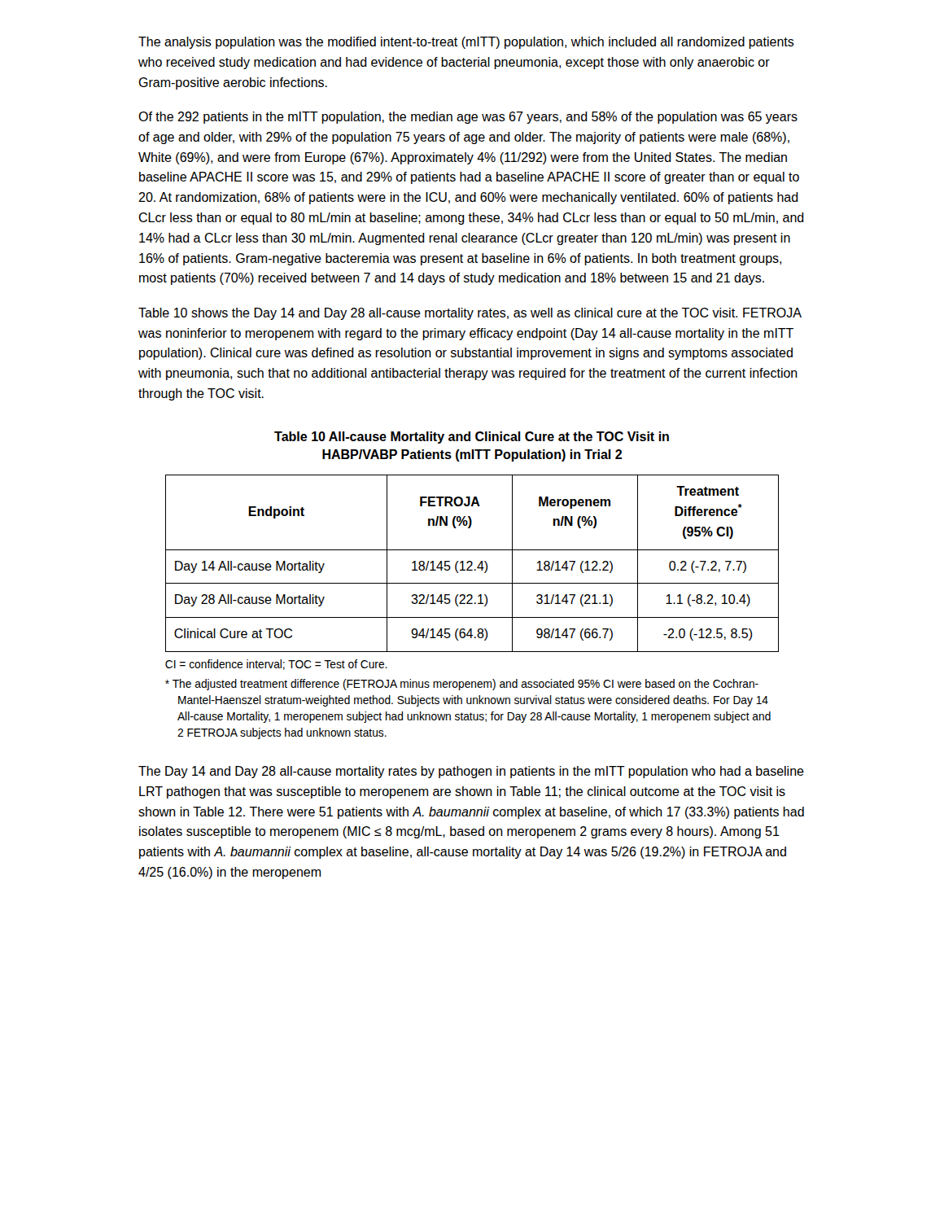The analysis population was the modified intent-to-treat (mITT) population, which included all randomized patients who received study medication and had evidence of bacterial pneumonia, except those with only anaerobic or Gram-positive aerobic infections.
Of the 292 patients in the mITT population, the median age was 67 years, and 58% of the population was 65 years of age and older, with 29% of the population 75 years of age and older. The majority of patients were male (68%), White (69%), and were from Europe (67%). Approximately 4% (11/292) were from the United States. The median baseline APACHE II score was 15, and 29% of patients had a baseline APACHE II score of greater than or equal to 20. At randomization, 68% of patients were in the ICU, and 60% were mechanically ventilated. 60% of patients had CLcr less than or equal to 80 mL/min at baseline; among these, 34% had CLcr less than or equal to 50 mL/min, and 14% had a CLcr less than 30 mL/min. Augmented renal clearance (CLcr greater than 120 mL/min) was present in 16% of patients. Gram-negative bacteremia was present at baseline in 6% of patients. In both treatment groups, most patients (70%) received between 7 and 14 days of study medication and 18% between 15 and 21 days.
Table 10 shows the Day 14 and Day 28 all-cause mortality rates, as well as clinical cure at the TOC visit. FETROJA was noninferior to meropenem with regard to the primary efficacy endpoint (Day 14 all-cause mortality in the mITT population). Clinical cure was defined as resolution or substantial improvement in signs and symptoms associated with pneumonia, such that no additional antibacterial therapy was required for the treatment of the current infection through the TOC visit.
Table 10 All-cause Mortality and Clinical Cure at the TOC Visit in HABP/VABP Patients (mITT Population) in Trial 2
| Endpoint | FETROJA n/N (%) | Meropenem n/N (%) | Treatment Difference * (95% CI) |
| --- | --- | --- | --- |
| Day 14 All-cause Mortality | 18/145 (12.4) | 18/147 (12.2) | 0.2 (-7.2, 7.7) |
| Day 28 All-cause Mortality | 32/145 (22.1) | 31/147 (21.1) | 1.1 (-8.2, 10.4) |
| Clinical Cure at TOC | 94/145 (64.8) | 98/147 (66.7) | -2.0 (-12.5, 8.5) |
CI = confidence interval; TOC = Test of Cure.
* The adjusted treatment difference (FETROJA minus meropenem) and associated 95% CI were based on the Cochran-Mantel-Haenszel stratum-weighted method. Subjects with unknown survival status were considered deaths. For Day 14 All-cause Mortality, 1 meropenem subject had unknown status; for Day 28 All-cause Mortality, 1 meropenem subject and 2 FETROJA subjects had unknown status.
The Day 14 and Day 28 all-cause mortality rates by pathogen in patients in the mITT population who had a baseline LRT pathogen that was susceptible to meropenem are shown in Table 11; the clinical outcome at the TOC visit is shown in Table 12. There were 51 patients with A. baumannii complex at baseline, of which 17 (33.3%) patients had isolates susceptible to meropenem (MIC ≤ 8 mcg/mL, based on meropenem 2 grams every 8 hours). Among 51 patients with A. baumannii complex at baseline, all-cause mortality at Day 14 was 5/26 (19.2%) in FETROJA and 4/25 (16.0%) in the meropenem